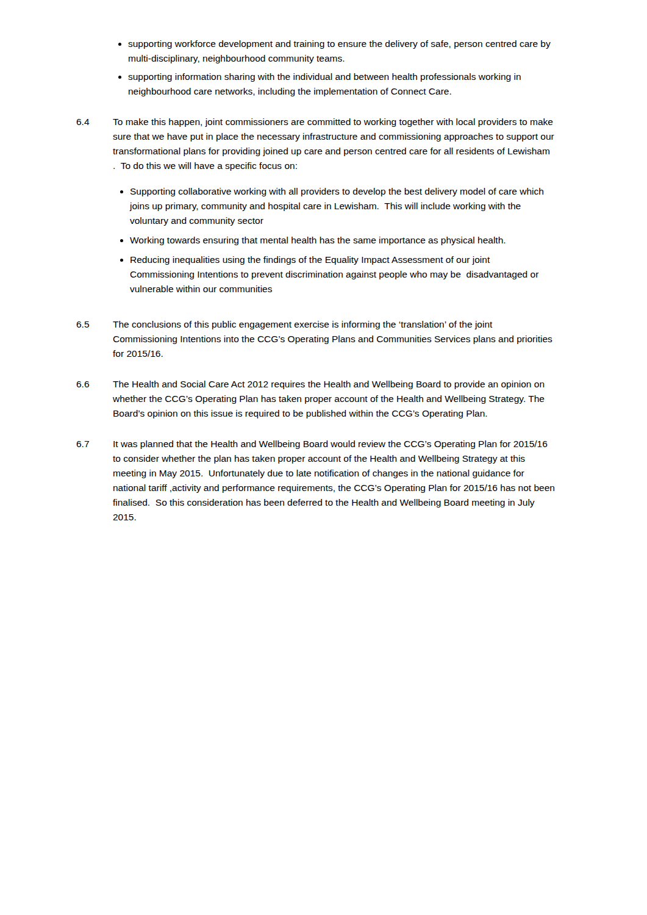supporting workforce development and training to ensure the delivery of safe, person centred care by multi-disciplinary, neighbourhood community teams.
supporting information sharing with the individual and between health professionals working in neighbourhood care networks, including the implementation of Connect Care.
6.4
To make this happen, joint commissioners are committed to working together with local providers to make sure that we have put in place the necessary infrastructure and commissioning approaches to support our transformational plans for providing joined up care and person centred care for all residents of Lewisham . To do this we will have a specific focus on:
Supporting collaborative working with all providers to develop the best delivery model of care which joins up primary, community and hospital care in Lewisham. This will include working with the voluntary and community sector
Working towards ensuring that mental health has the same importance as physical health.
Reducing inequalities using the findings of the Equality Impact Assessment of our joint Commissioning Intentions to prevent discrimination against people who may be disadvantaged or vulnerable within our communities
6.5
The conclusions of this public engagement exercise is informing the ‘translation’ of the joint Commissioning Intentions into the CCG’s Operating Plans and Communities Services plans and priorities for 2015/16.
6.6
The Health and Social Care Act 2012 requires the Health and Wellbeing Board to provide an opinion on whether the CCG’s Operating Plan has taken proper account of the Health and Wellbeing Strategy. The Board’s opinion on this issue is required to be published within the CCG’s Operating Plan.
6.7
It was planned that the Health and Wellbeing Board would review the CCG’s Operating Plan for 2015/16 to consider whether the plan has taken proper account of the Health and Wellbeing Strategy at this meeting in May 2015. Unfortunately due to late notification of changes in the national guidance for national tariff ,activity and performance requirements, the CCG’s Operating Plan for 2015/16 has not been finalised. So this consideration has been deferred to the Health and Wellbeing Board meeting in July 2015.